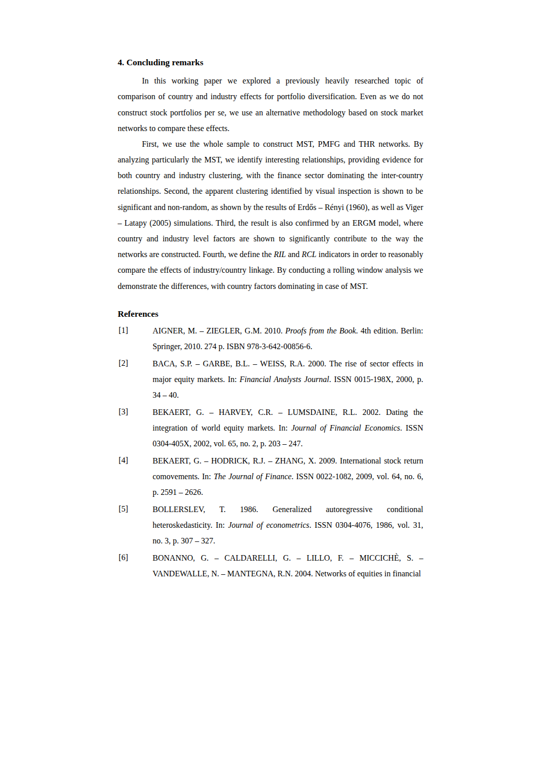4. Concluding remarks
In this working paper we explored a previously heavily researched topic of comparison of country and industry effects for portfolio diversification. Even as we do not construct stock portfolios per se, we use an alternative methodology based on stock market networks to compare these effects.
First, we use the whole sample to construct MST, PMFG and THR networks. By analyzing particularly the MST, we identify interesting relationships, providing evidence for both country and industry clustering, with the finance sector dominating the inter-country relationships. Second, the apparent clustering identified by visual inspection is shown to be significant and non-random, as shown by the results of Erdős – Rényi (1960), as well as Viger – Latapy (2005) simulations. Third, the result is also confirmed by an ERGM model, where country and industry level factors are shown to significantly contribute to the way the networks are constructed. Fourth, we define the RIL and RCL indicators in order to reasonably compare the effects of industry/country linkage. By conducting a rolling window analysis we demonstrate the differences, with country factors dominating in case of MST.
References
[1] AIGNER, M. – ZIEGLER, G.M. 2010. Proofs from the Book. 4th edition. Berlin: Springer, 2010. 274 p. ISBN 978-3-642-00856-6.
[2] BACA, S.P. – GARBE, B.L. – WEISS, R.A. 2000. The rise of sector effects in major equity markets. In: Financial Analysts Journal. ISSN 0015-198X, 2000, p. 34 – 40.
[3] BEKAERT, G. – HARVEY, C.R. – LUMSDAINE, R.L. 2002. Dating the integration of world equity markets. In: Journal of Financial Economics. ISSN 0304-405X, 2002, vol. 65, no. 2, p. 203 – 247.
[4] BEKAERT, G. – HODRICK, R.J. – ZHANG, X. 2009. International stock return comovements. In: The Journal of Finance. ISSN 0022-1082, 2009, vol. 64, no. 6, p. 2591 – 2626.
[5] BOLLERSLEV, T. 1986. Generalized autoregressive conditional heteroskedasticity. In: Journal of econometrics. ISSN 0304-4076, 1986, vol. 31, no. 3, p. 307 – 327.
[6] BONANNO, G. – CALDARELLI, G. – LILLO, F. – MICCICHÈ, S. – VANDEWALLE, N. – MANTEGNA, R.N. 2004. Networks of equities in financial